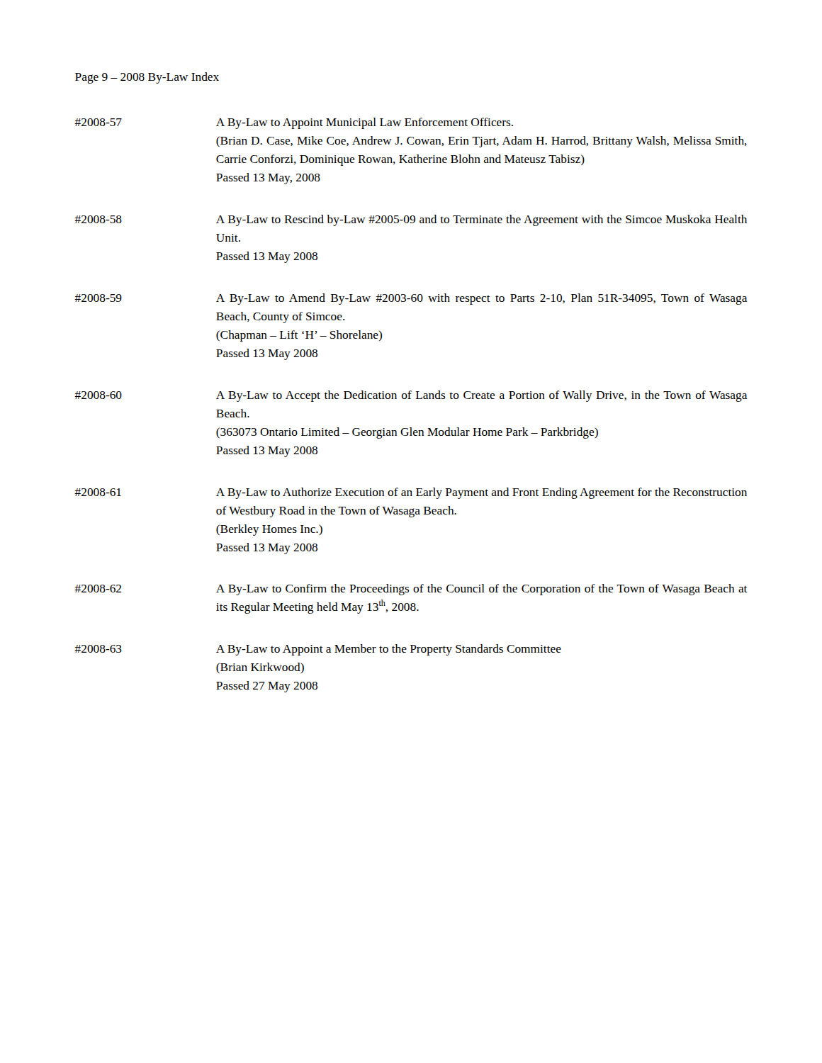Page 9 – 2008 By-Law Index
| #2008-57 | A By-Law to Appoint Municipal Law Enforcement Officers. (Brian D. Case, Mike Coe, Andrew J. Cowan, Erin Tjart, Adam H. Harrod, Brittany Walsh, Melissa Smith, Carrie Conforzi, Dominique Rowan, Katherine Blohn and Mateusz Tabisz) Passed 13 May, 2008 |
| #2008-58 | A By-Law to Rescind by-Law #2005-09 and to Terminate the Agreement with the Simcoe Muskoka Health Unit. Passed 13 May 2008 |
| #2008-59 | A By-Law to Amend By-Law #2003-60 with respect to Parts 2-10, Plan 51R-34095, Town of Wasaga Beach, County of Simcoe. (Chapman – Lift ‘H’ – Shorelane) Passed 13 May 2008 |
| #2008-60 | A By-Law to Accept the Dedication of Lands to Create a Portion of Wally Drive, in the Town of Wasaga Beach. (363073 Ontario Limited – Georgian Glen Modular Home Park – Parkbridge) Passed 13 May 2008 |
| #2008-61 | A By-Law to Authorize Execution of an Early Payment and Front Ending Agreement for the Reconstruction of Westbury Road in the Town of Wasaga Beach. (Berkley Homes Inc.) Passed 13 May 2008 |
| #2008-62 | A By-Law to Confirm the Proceedings of the Council of the Corporation of the Town of Wasaga Beach at its Regular Meeting held May 13 th , 2008. |
| #2008-63 | A By-Law to Appoint a Member to the Property Standards Committee (Brian Kirkwood) Passed 27 May 2008 |